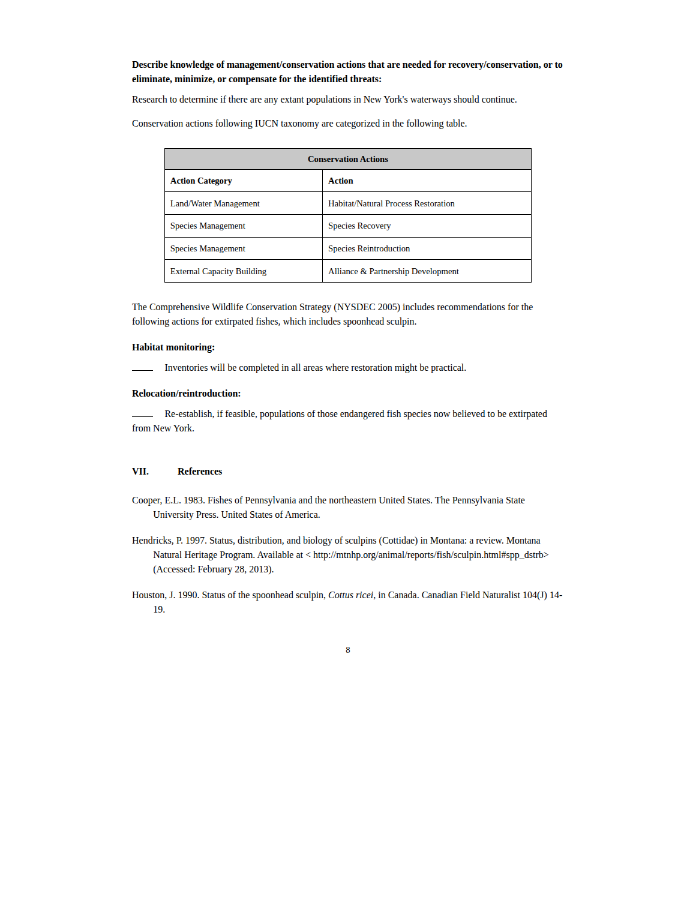Describe knowledge of management/conservation actions that are needed for recovery/conservation, or to eliminate, minimize, or compensate for the identified threats:
Research to determine if there are any extant populations in New York's waterways should continue.
Conservation actions following IUCN taxonomy are categorized in the following table.
Conservation Actions
| Action Category | Action |
| --- | --- |
| Land/Water Management | Habitat/Natural Process Restoration |
| Species Management | Species Recovery |
| Species Management | Species Reintroduction |
| External Capacity Building | Alliance & Partnership Development |
The Comprehensive Wildlife Conservation Strategy (NYSDEC 2005) includes recommendations for the following actions for extirpated fishes, which includes spoonhead sculpin.
Habitat monitoring:
Inventories will be completed in all areas where restoration might be practical.
Relocation/reintroduction:
Re-establish, if feasible, populations of those endangered fish species now believed to be extirpated from New York.
VII. References
Cooper, E.L. 1983. Fishes of Pennsylvania and the northeastern United States. The Pennsylvania State University Press. United States of America.
Hendricks, P. 1997. Status, distribution, and biology of sculpins (Cottidae) in Montana: a review. Montana Natural Heritage Program. Available at < http://mtnhp.org/animal/reports/fish/sculpin.html#spp_dstrb> (Accessed: February 28, 2013).
Houston, J. 1990. Status of the spoonhead sculpin, Cottus ricei, in Canada. Canadian Field Naturalist 104(J) 14-19.
8